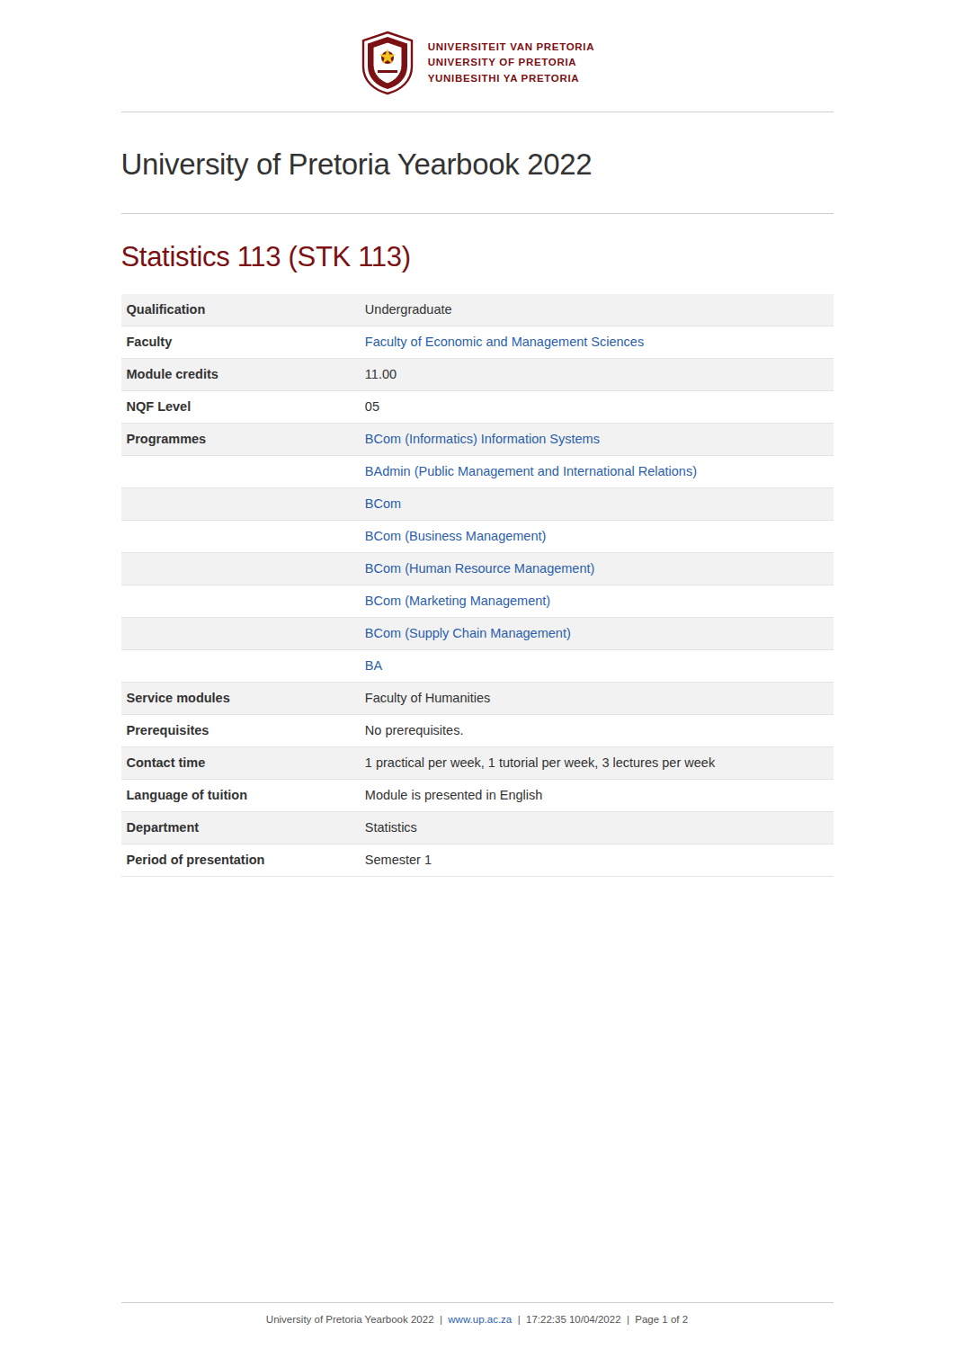Universiteit van Pretoria
University of Pretoria
Yunibesithi ya Pretoria
University of Pretoria Yearbook 2022
Statistics 113 (STK 113)
| Qualification | Undergraduate |
| Faculty | Faculty of Economic and Management Sciences |
| Module credits | 11.00 |
| NQF Level | 05 |
| Programmes | BCom (Informatics) Information Systems |
| | BAdmin (Public Management and International Relations) |
| | BCom |
| | BCom (Business Management) |
| | BCom (Human Resource Management) |
| | BCom (Marketing Management) |
| | BCom (Supply Chain Management) |
| | BA |
| Service modules | Faculty of Humanities |
| Prerequisites | No prerequisites. |
| Contact time | 1 practical per week, 1 tutorial per week, 3 lectures per week |
| Language of tuition | Module is presented in English |
| Department | Statistics |
| Period of presentation | Semester 1 |
University of Pretoria Yearbook 2022 | www.up.ac.za | 17:22:35 10/04/2022 | Page 1 of 2